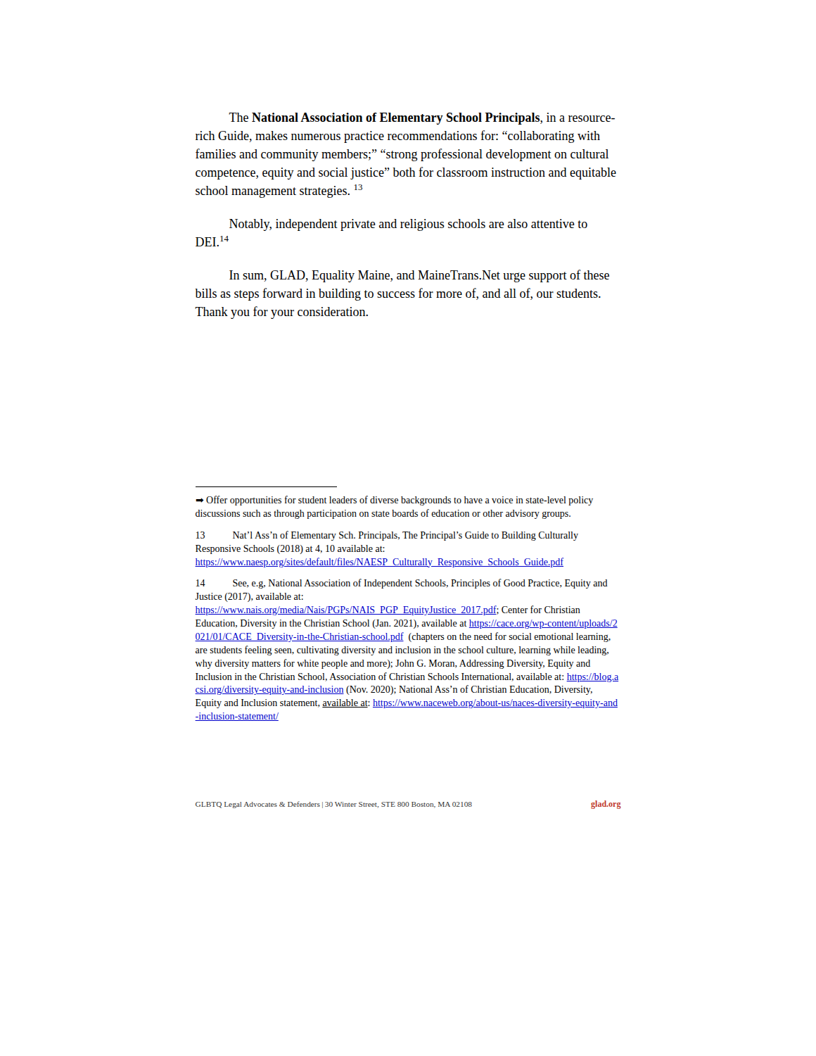The National Association of Elementary School Principals, in a resource-rich Guide, makes numerous practice recommendations for: “collaborating with families and community members;” “strong professional development on cultural competence, equity and social justice” both for classroom instruction and equitable school management strategies. 13
Notably, independent private and religious schools are also attentive to DEI.14
In sum, GLAD, Equality Maine, and MaineTrans.Net urge support of these bills as steps forward in building to success for more of, and all of, our students. Thank you for your consideration.
➡ Offer opportunities for student leaders of diverse backgrounds to have a voice in state-level policy discussions such as through participation on state boards of education or other advisory groups.
13 Nat’l Ass’n of Elementary Sch. Principals, The Principal’s Guide to Building Culturally Responsive Schools (2018) at 4, 10 available at:
https://www.naesp.org/sites/default/files/NAESP_Culturally_Responsive_Schools_Guide.pdf
14 See, e.g, National Association of Independent Schools, Principles of Good Practice, Equity and Justice (2017), available at:
https://www.nais.org/media/Nais/PGPs/NAIS_PGP_EquityJustice_2017.pdf; Center for Christian Education, Diversity in the Christian School (Jan. 2021), available at https://cace.org/wp-content/uploads/2021/01/CACE_Diversity-in-the-Christian-school.pdf (chapters on the need for social emotional learning, are students feeling seen, cultivating diversity and inclusion in the school culture, learning while leading, why diversity matters for white people and more); John G. Moran, Addressing Diversity, Equity and Inclusion in the Christian School, Association of Christian Schools International, available at: https://blog.acsi.org/diversity-equity-and-inclusion (Nov. 2020); National Ass’n of Christian Education, Diversity, Equity and Inclusion statement, available at: https://www.naceweb.org/about-us/naces-diversity-equity-and-inclusion-statement/
GLBTQ Legal Advocates & Defenders | 30 Winter Street, STE 800 Boston, MA 02108
glad.org